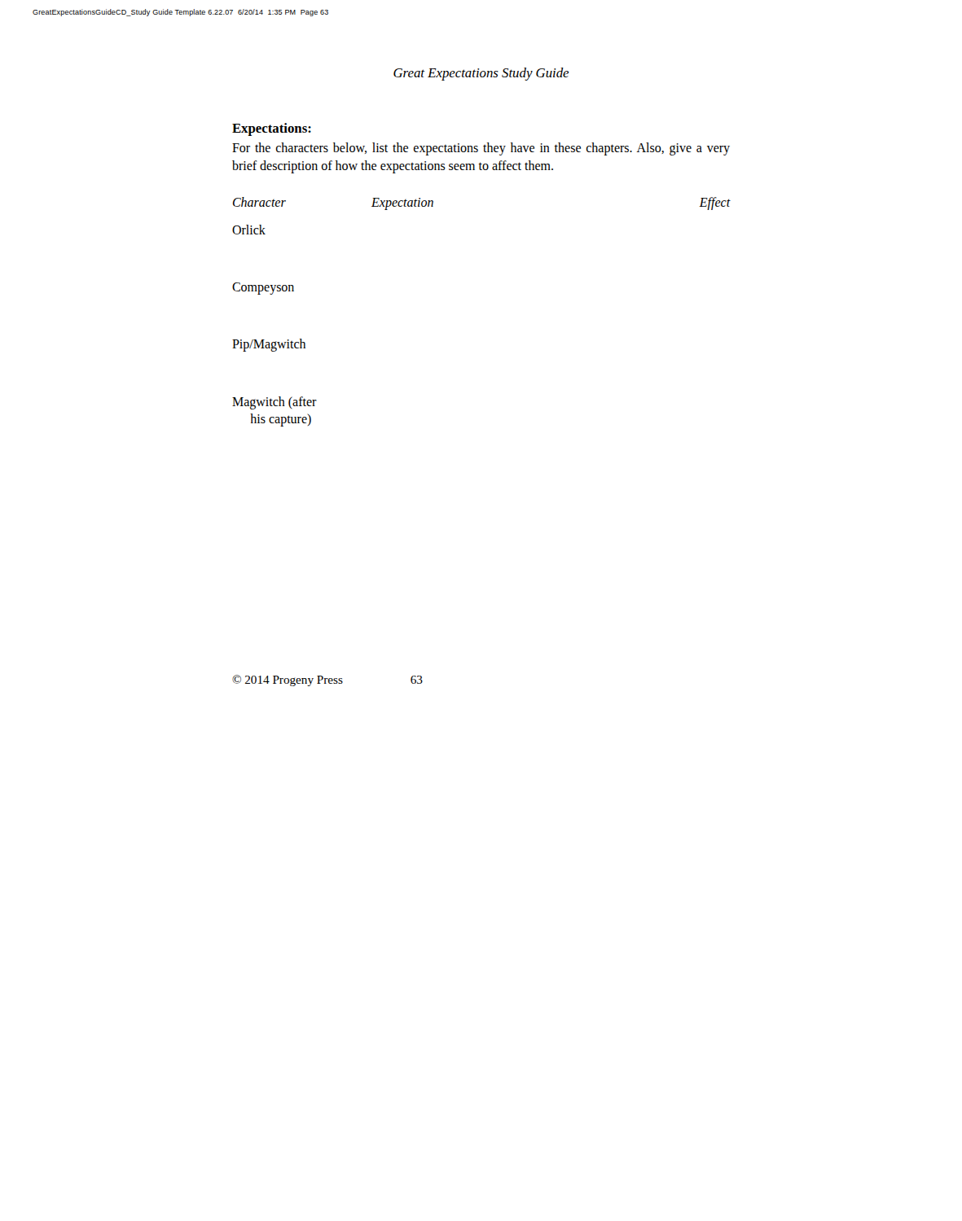GreatExpectationsGuideCD_Study Guide Template 6.22.07 6/20/14 1:35 PM Page 63
Great Expectations Study Guide
Expectations:
For the characters below, list the expectations they have in these chapters. Also, give a very brief description of how the expectations seem to affect them.
| Character | Expectation | Effect |
| --- | --- | --- |
| Orlick | | |
| Compeyson | | |
| Pip/Magwitch | | |
| Magwitch (after his capture) | | |
© 2014 Progeny Press 63